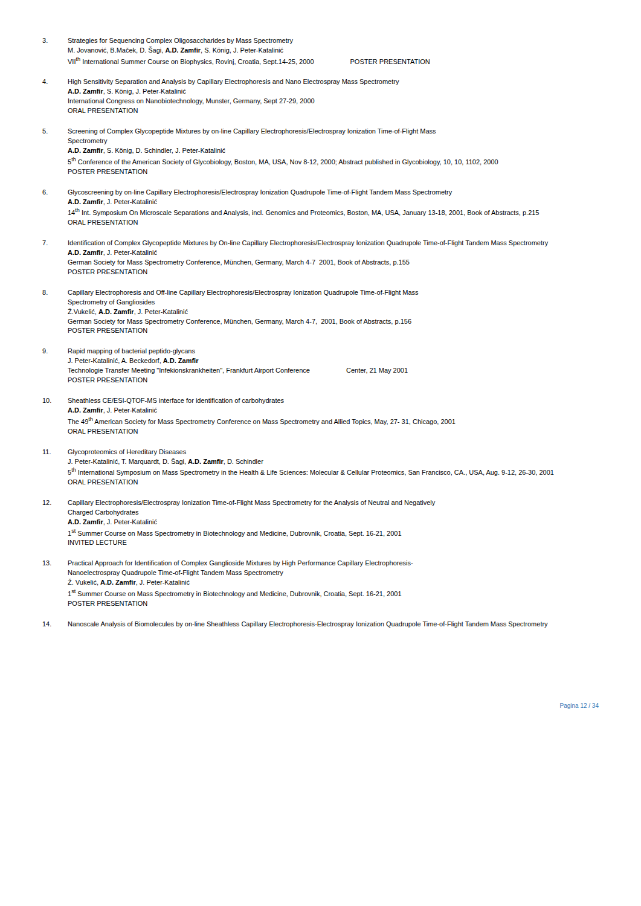Strategies for Sequencing Complex Oligosaccharides by Mass Spectrometry M. Jovanović, B.Maček, D. Šagi, A.D. Zamfir, S. König, J. Peter-Katalinić VIIth International Summer Course on Biophysics, Rovinj, Croatia, Sept.14-25, 2000 POSTER PRESENTATION
High Sensitivity Separation and Analysis by Capillary Electrophoresis and Nano Electrospray Mass Spectrometry A.D. Zamfir, S. König, J. Peter-Katalinić International Congress on Nanobiotechnology, Munster, Germany, Sept 27-29, 2000 ORAL PRESENTATION
Screening of Complex Glycopeptide Mixtures by on-line Capillary Electrophoresis/Electrospray Ionization Time-of-Flight Mass Spectrometry A.D. Zamfir, S. König, D. Schindler, J. Peter-Katalinić 5th Conference of the American Society of Glycobiology, Boston, MA, USA, Nov 8-12, 2000; Abstract published in Glycobiology, 10, 10, 1102, 2000 POSTER PRESENTATION
Glycoscreening by on-line Capillary Electrophoresis/Electrospray Ionization Quadrupole Time-of-Flight Tandem Mass Spectrometry A.D. Zamfir, J. Peter-Katalinić 14th Int. Symposium On Microscale Separations and Analysis, incl. Genomics and Proteomics, Boston, MA, USA, January 13-18, 2001, Book of Abstracts, p.215 ORAL PRESENTATION
Identification of Complex Glycopeptide Mixtures by On-line Capillary Electrophoresis/Electrospray Ionization Quadrupole Time-of-Flight Tandem Mass Spectrometry A.D. Zamfir, J. Peter-Katalinić German Society for Mass Spectrometry Conference, München, Germany, March 4-7 2001, Book of Abstracts, p.155 POSTER PRESENTATION
Capillary Electrophoresis and Off-line Capillary Electrophoresis/Electrospray Ionization Quadrupole Time-of-Flight Mass Spectrometry of Gangliosides Ž.Vukelić, A.D. Zamfir, J. Peter-Katalinić German Society for Mass Spectrometry Conference, München, Germany, March 4-7, 2001, Book of Abstracts, p.156 POSTER PRESENTATION
Rapid mapping of bacterial peptido-glycans J. Peter-Katalinić, A. Beckedorf, A.D. Zamfir Technologie Transfer Meeting "Infekionskrankheiten", Frankfurt Airport Conference Center, 21 May 2001 POSTER PRESENTATION
Sheathless CE/ESI-QTOF-MS interface for identification of carbohydrates A.D. Zamfir, J. Peter-Katalinić The 49th American Society for Mass Spectrometry Conference on Mass Spectrometry and Allied Topics, May, 27- 31, Chicago, 2001 ORAL PRESENTATION
Glycoproteomics of Hereditary Diseases J. Peter-Katalinić, T. Marquardt, D. Šagi, A.D. Zamfir, D. Schindler 5th International Symposium on Mass Spectrometry in the Health & Life Sciences: Molecular & Cellular Proteomics, San Francisco, CA., USA, Aug. 9-12, 26-30, 2001 ORAL PRESENTATION
Capillary Electrophoresis/Electrospray Ionization Time-of-Flight Mass Spectrometry for the Analysis of Neutral and Negatively Charged Carbohydrates A.D. Zamfir, J. Peter-Katalinić 1st Summer Course on Mass Spectrometry in Biotechnology and Medicine, Dubrovnik, Croatia, Sept. 16-21, 2001 INVITED LECTURE
Practical Approach for Identification of Complex Ganglioside Mixtures by High Performance Capillary Electrophoresis- Nanoelectrospray Quadrupole Time-of-Flight Tandem Mass Spectrometry Ž. Vukelić, A.D. Zamfir, J. Peter-Katalinić 1st Summer Course on Mass Spectrometry in Biotechnology and Medicine, Dubrovnik, Croatia, Sept. 16-21, 2001 POSTER PRESENTATION
Nanoscale Analysis of Biomolecules by on-line Sheathless Capillary Electrophoresis-Electrospray Ionization Quadrupole Time-of-Flight Tandem Mass Spectrometry
Pagina 12 / 34